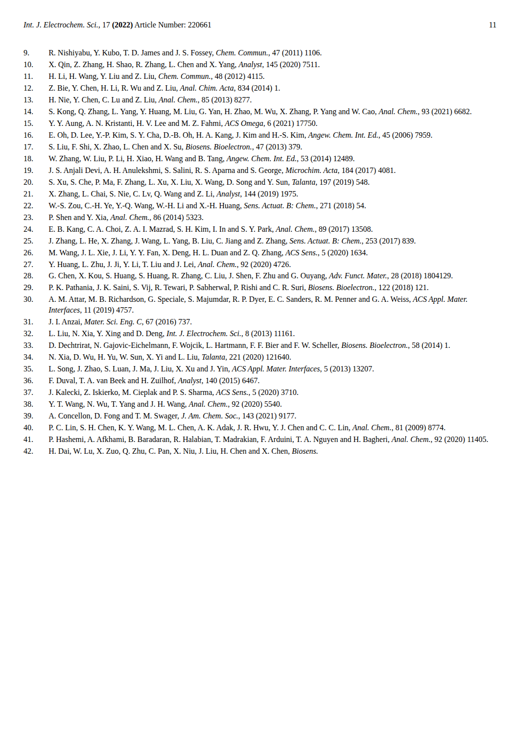Int. J. Electrochem. Sci., 17 (2022) Article Number: 220661
11
9. R. Nishiyabu, Y. Kubo, T. D. James and J. S. Fossey, Chem. Commun., 47 (2011) 1106.
10. X. Qin, Z. Zhang, H. Shao, R. Zhang, L. Chen and X. Yang, Analyst, 145 (2020) 7511.
11. H. Li, H. Wang, Y. Liu and Z. Liu, Chem. Commun., 48 (2012) 4115.
12. Z. Bie, Y. Chen, H. Li, R. Wu and Z. Liu, Anal. Chim. Acta, 834 (2014) 1.
13. H. Nie, Y. Chen, C. Lu and Z. Liu, Anal. Chem., 85 (2013) 8277.
14. S. Kong, Q. Zhang, L. Yang, Y. Huang, M. Liu, G. Yan, H. Zhao, M. Wu, X. Zhang, P. Yang and W. Cao, Anal. Chem., 93 (2021) 6682.
15. Y. Y. Aung, A. N. Kristanti, H. V. Lee and M. Z. Fahmi, ACS Omega, 6 (2021) 17750.
16. E. Oh, D. Lee, Y.-P. Kim, S. Y. Cha, D.-B. Oh, H. A. Kang, J. Kim and H.-S. Kim, Angew. Chem. Int. Ed., 45 (2006) 7959.
17. S. Liu, F. Shi, X. Zhao, L. Chen and X. Su, Biosens. Bioelectron., 47 (2013) 379.
18. W. Zhang, W. Liu, P. Li, H. Xiao, H. Wang and B. Tang, Angew. Chem. Int. Ed., 53 (2014) 12489.
19. J. S. Anjali Devi, A. H. Anulekshmi, S. Salini, R. S. Aparna and S. George, Microchim. Acta, 184 (2017) 4081.
20. S. Xu, S. Che, P. Ma, F. Zhang, L. Xu, X. Liu, X. Wang, D. Song and Y. Sun, Talanta, 197 (2019) 548.
21. X. Zhang, L. Chai, S. Nie, C. Lv, Q. Wang and Z. Li, Analyst, 144 (2019) 1975.
22. W.-S. Zou, C.-H. Ye, Y.-Q. Wang, W.-H. Li and X.-H. Huang, Sens. Actuat. B: Chem., 271 (2018) 54.
23. P. Shen and Y. Xia, Anal. Chem., 86 (2014) 5323.
24. E. B. Kang, C. A. Choi, Z. A. I. Mazrad, S. H. Kim, I. In and S. Y. Park, Anal. Chem., 89 (2017) 13508.
25. J. Zhang, L. He, X. Zhang, J. Wang, L. Yang, B. Liu, C. Jiang and Z. Zhang, Sens. Actuat. B: Chem., 253 (2017) 839.
26. M. Wang, J. L. Xie, J. Li, Y. Y. Fan, X. Deng, H. L. Duan and Z. Q. Zhang, ACS Sens., 5 (2020) 1634.
27. Y. Huang, L. Zhu, J. Ji, Y. Li, T. Liu and J. Lei, Anal. Chem., 92 (2020) 4726.
28. G. Chen, X. Kou, S. Huang, S. Huang, R. Zhang, C. Liu, J. Shen, F. Zhu and G. Ouyang, Adv. Funct. Mater., 28 (2018) 1804129.
29. P. K. Pathania, J. K. Saini, S. Vij, R. Tewari, P. Sabherwal, P. Rishi and C. R. Suri, Biosens. Bioelectron., 122 (2018) 121.
30. A. M. Attar, M. B. Richardson, G. Speciale, S. Majumdar, R. P. Dyer, E. C. Sanders, R. M. Penner and G. A. Weiss, ACS Appl. Mater. Interfaces, 11 (2019) 4757.
31. J. I. Anzai, Mater. Sci. Eng. C, 67 (2016) 737.
32. L. Liu, N. Xia, Y. Xing and D. Deng, Int. J. Electrochem. Sci., 8 (2013) 11161.
33. D. Dechtrirat, N. Gajovic-Eichelmann, F. Wojcik, L. Hartmann, F. F. Bier and F. W. Scheller, Biosens. Bioelectron., 58 (2014) 1.
34. N. Xia, D. Wu, H. Yu, W. Sun, X. Yi and L. Liu, Talanta, 221 (2020) 121640.
35. L. Song, J. Zhao, S. Luan, J. Ma, J. Liu, X. Xu and J. Yin, ACS Appl. Mater. Interfaces, 5 (2013) 13207.
36. F. Duval, T. A. van Beek and H. Zuilhof, Analyst, 140 (2015) 6467.
37. J. Kalecki, Z. Iskierko, M. Cieplak and P. S. Sharma, ACS Sens., 5 (2020) 3710.
38. Y. T. Wang, N. Wu, T. Yang and J. H. Wang, Anal. Chem., 92 (2020) 5540.
39. A. Concellon, D. Fong and T. M. Swager, J. Am. Chem. Soc., 143 (2021) 9177.
40. P. C. Lin, S. H. Chen, K. Y. Wang, M. L. Chen, A. K. Adak, J. R. Hwu, Y. J. Chen and C. C. Lin, Anal. Chem., 81 (2009) 8774.
41. P. Hashemi, A. Afkhami, B. Baradaran, R. Halabian, T. Madrakian, F. Arduini, T. A. Nguyen and H. Bagheri, Anal. Chem., 92 (2020) 11405.
42. H. Dai, W. Lu, X. Zuo, Q. Zhu, C. Pan, X. Niu, J. Liu, H. Chen and X. Chen, Biosens.